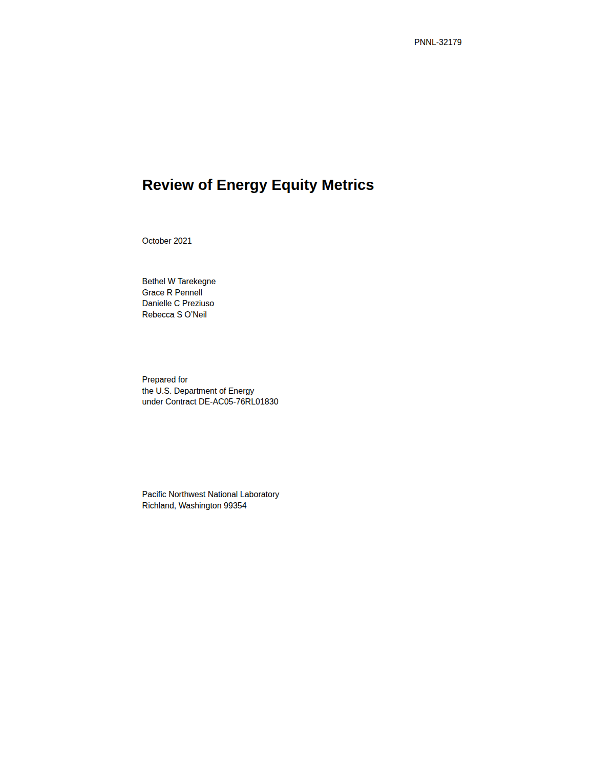PNNL-32179
Review of Energy Equity Metrics
October 2021
Bethel W Tarekegne
Grace R Pennell
Danielle C Preziuso
Rebecca S O’Neil
Prepared for
the U.S. Department of Energy
under Contract DE-AC05-76RL01830
Pacific Northwest National Laboratory
Richland, Washington 99354